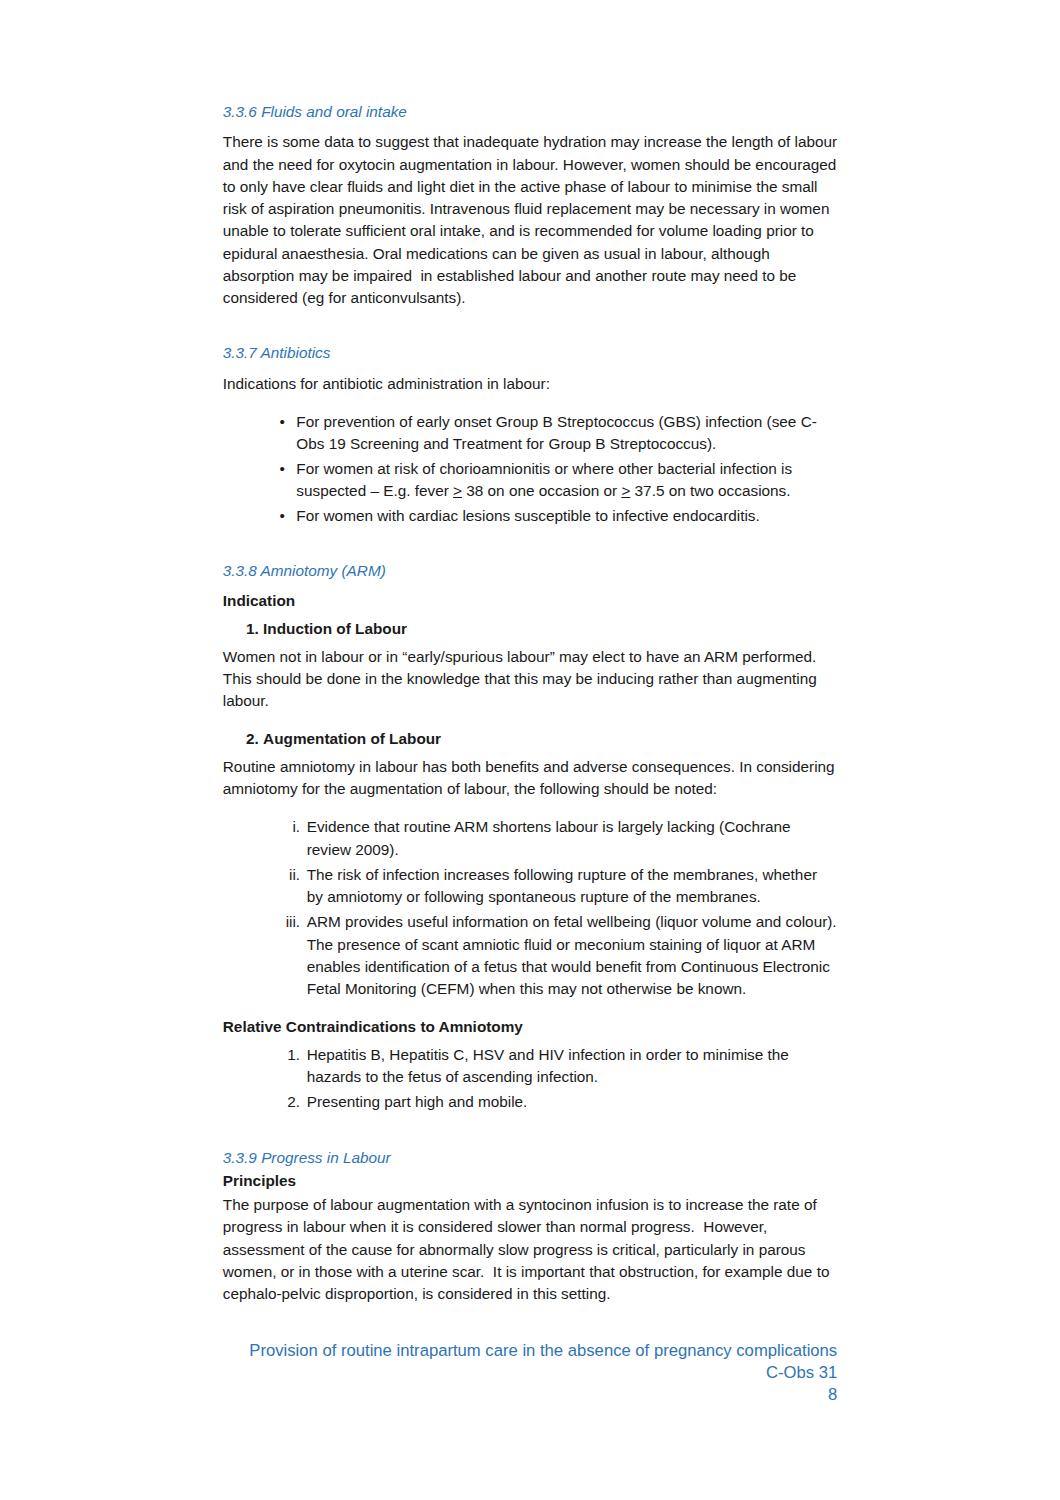3.3.6 Fluids and oral intake
There is some data to suggest that inadequate hydration may increase the length of labour and the need for oxytocin augmentation in labour. However, women should be encouraged to only have clear fluids and light diet in the active phase of labour to minimise the small risk of aspiration pneumonitis. Intravenous fluid replacement may be necessary in women unable to tolerate sufficient oral intake, and is recommended for volume loading prior to epidural anaesthesia. Oral medications can be given as usual in labour, although absorption may be impaired in established labour and another route may need to be considered (eg for anticonvulsants).
3.3.7 Antibiotics
Indications for antibiotic administration in labour:
For prevention of early onset Group B Streptococcus (GBS) infection (see C-Obs 19 Screening and Treatment for Group B Streptococcus).
For women at risk of chorioamnionitis or where other bacterial infection is suspected – E.g. fever > 38 on one occasion or > 37.5 on two occasions.
For women with cardiac lesions susceptible to infective endocarditis.
3.3.8 Amniotomy (ARM)
Indication
Induction of Labour
Women not in labour or in “early/spurious labour” may elect to have an ARM performed. This should be done in the knowledge that this may be inducing rather than augmenting labour.
Augmentation of Labour
Routine amniotomy in labour has both benefits and adverse consequences. In considering amniotomy for the augmentation of labour, the following should be noted:
Evidence that routine ARM shortens labour is largely lacking (Cochrane review 2009).
The risk of infection increases following rupture of the membranes, whether by amniotomy or following spontaneous rupture of the membranes.
ARM provides useful information on fetal wellbeing (liquor volume and colour). The presence of scant amniotic fluid or meconium staining of liquor at ARM enables identification of a fetus that would benefit from Continuous Electronic Fetal Monitoring (CEFM) when this may not otherwise be known.
Relative Contraindications to Amniotomy
Hepatitis B, Hepatitis C, HSV and HIV infection in order to minimise the hazards to the fetus of ascending infection.
Presenting part high and mobile.
3.3.9 Progress in Labour
Principles
The purpose of labour augmentation with a syntocinon infusion is to increase the rate of progress in labour when it is considered slower than normal progress. However, assessment of the cause for abnormally slow progress is critical, particularly in parous women, or in those with a uterine scar. It is important that obstruction, for example due to cephalo-pelvic disproportion, is considered in this setting.
Provision of routine intrapartum care in the absence of pregnancy complications C-Obs 31 8